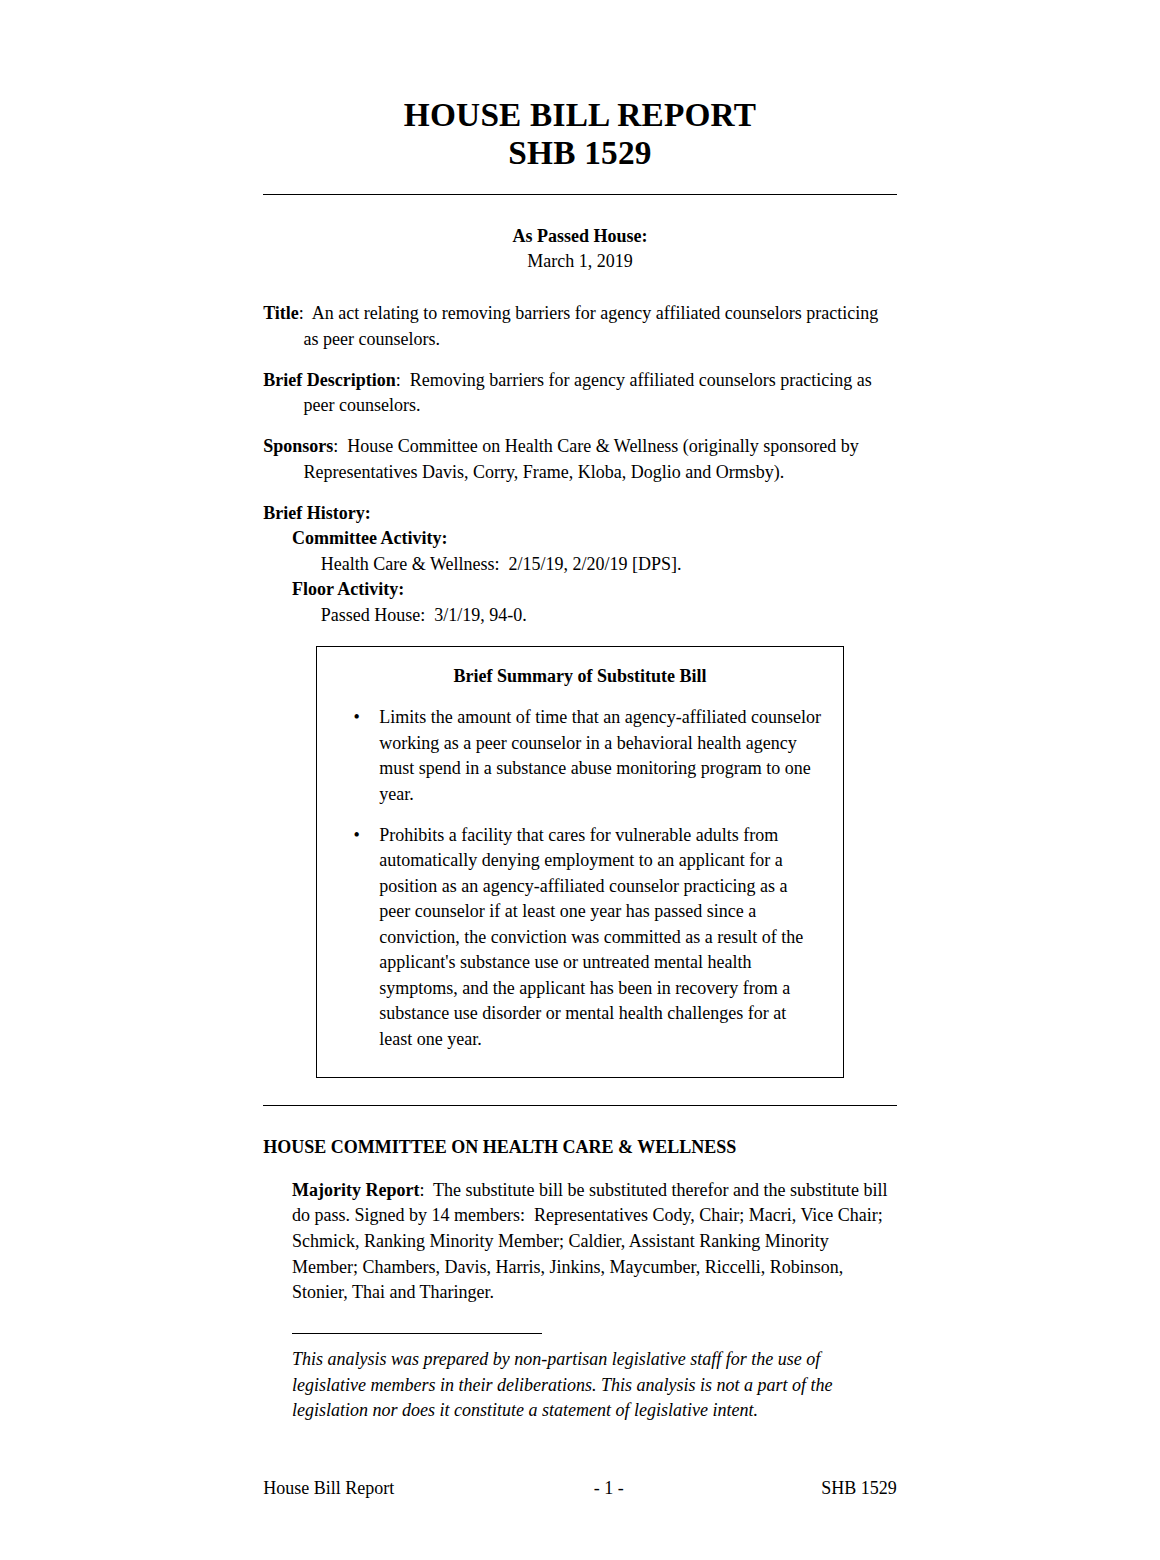HOUSE BILL REPORTSHB 1529
As Passed House:
March 1, 2019
Title: An act relating to removing barriers for agency affiliated counselors practicing as peer counselors.
Brief Description: Removing barriers for agency affiliated counselors practicing as peer counselors.
Sponsors: House Committee on Health Care & Wellness (originally sponsored by Representatives Davis, Corry, Frame, Kloba, Doglio and Ormsby).
Brief History:
Committee Activity:
Health Care & Wellness: 2/15/19, 2/20/19 [DPS].
Floor Activity:
Passed House: 3/1/19, 94-0.
Brief Summary of Substitute Bill
Limits the amount of time that an agency-affiliated counselor working as a peer counselor in a behavioral health agency must spend in a substance abuse monitoring program to one year.
Prohibits a facility that cares for vulnerable adults from automatically denying employment to an applicant for a position as an agency-affiliated counselor practicing as a peer counselor if at least one year has passed since a conviction, the conviction was committed as a result of the applicant's substance use or untreated mental health symptoms, and the applicant has been in recovery from a substance use disorder or mental health challenges for at least one year.
HOUSE COMMITTEE ON HEALTH CARE & WELLNESS
Majority Report: The substitute bill be substituted therefor and the substitute bill do pass. Signed by 14 members: Representatives Cody, Chair; Macri, Vice Chair; Schmick, Ranking Minority Member; Caldier, Assistant Ranking Minority Member; Chambers, Davis, Harris, Jinkins, Maycumber, Riccelli, Robinson, Stonier, Thai and Tharinger.
This analysis was prepared by non-partisan legislative staff for the use of legislative members in their deliberations. This analysis is not a part of the legislation nor does it constitute a statement of legislative intent.
House Bill Report
- 1 -
SHB 1529